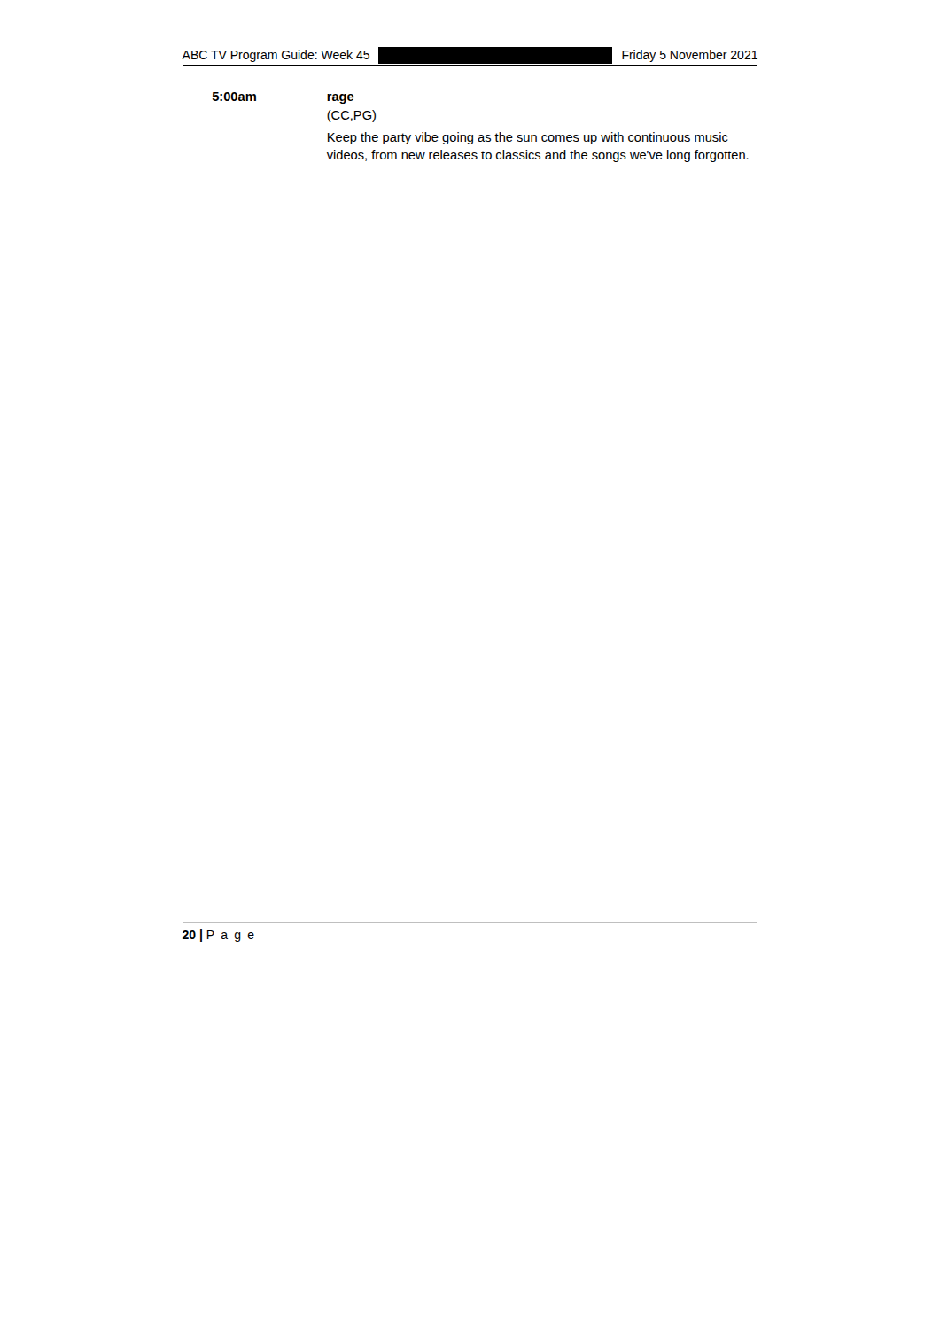ABC TV Program Guide: Week 45
Friday 5 November 2021
5:00am
rage
(CC,PG)
Keep the party vibe going as the sun comes up with continuous music videos, from new releases to classics and the songs we've long forgotten.
20 | P a g e